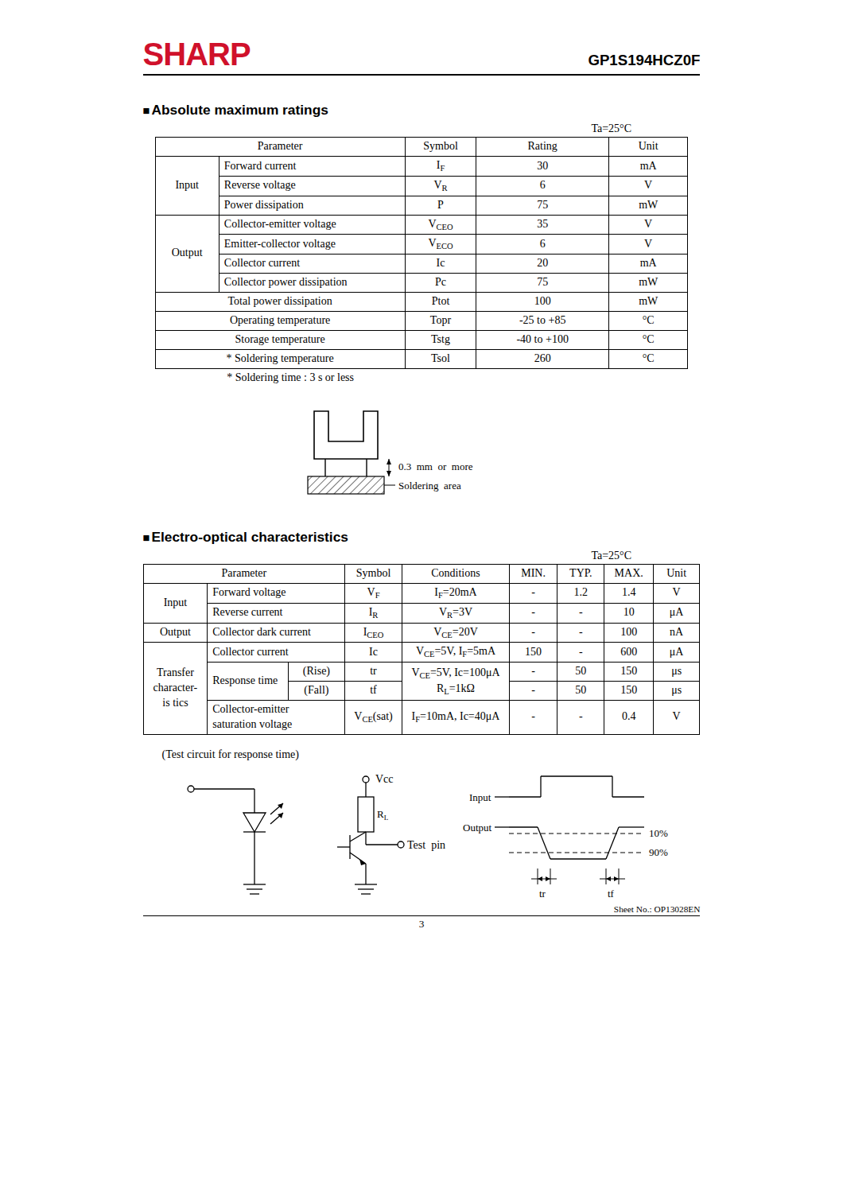SHARP
GP1S194HCZ0F
Absolute maximum ratings
Ta=25°C
| Parameter | Symbol | Rating | Unit |
| --- | --- | --- | --- |
| Input | Forward current | I F | 30 | mA |
| Reverse voltage | V R | 6 | V |
| Power dissipation | P | 75 | mW |
| Output | Collector-emitter voltage | V CEO | 35 | V |
| Emitter-collector voltage | V ECO | 6 | V |
| Collector current | Ic | 20 | mA |
| Collector power dissipation | Pc | 75 | mW |
| Total power dissipation | Ptot | 100 | mW |
| Operating temperature | Topr | -25 to +85 | °C |
| Storage temperature | Tstg | -40 to +100 | °C |
| * Soldering temperature | Tsol | 260 | °C |
* Soldering time : 3 s or less
0.3 mm or more Soldering area
Electro-optical characteristics
Ta=25°C
| Parameter | Symbol | Conditions | MIN. | TYP. | MAX. | Unit |
| --- | --- | --- | --- | --- | --- | --- |
| Input | Forward voltage | V F | I F =20mA | - | 1.2 | 1.4 | V |
| Reverse current | I R | V R =3V | - | - | 10 | μA |
| Output | Collector dark current | I CEO | V CE =20V | - | - | 100 | nA |
| Transfer character- is tics | Collector current | Ic | V CE =5V, I F =5mA | 150 | - | 600 | μA |
| Response time | (Rise) | tr | V CE =5V, Ic=100μA R L =1kΩ | - | 50 | 150 | μs |
| (Fall) | tf | - | 50 | 150 | μs |
| Collector-emitter saturation voltage | V CE (sat) | I F =10mA, Ic=40μA | - | - | 0.4 | V |
(Test circuit for response time)
Vcc RL Test pin 10% 90% Input Output tr tf
Sheet No.: OP13028EN
3